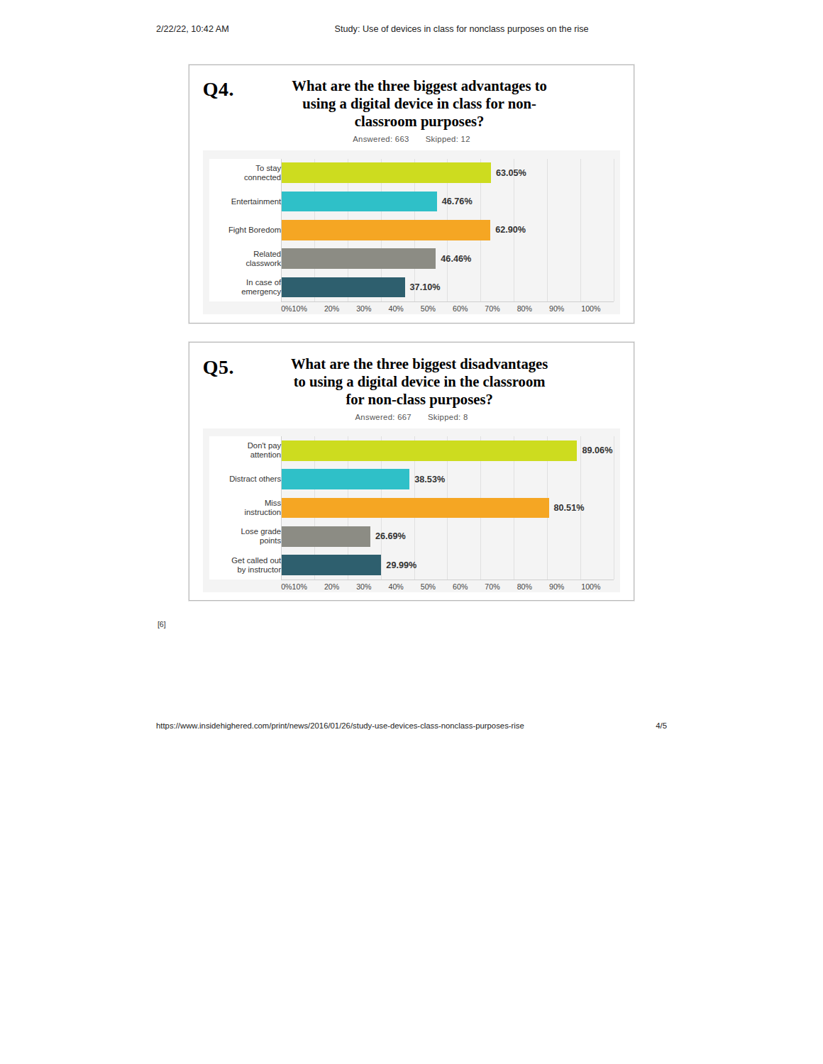2/22/22, 10:42 AM
Study: Use of devices in class for nonclass purposes on the rise
Q4.
What are the three biggest advantages to
using a digital device in class for non-
classroom purposes?
Answered: 663 Skipped: 12
| To stay connected | 63.05% |
| Entertainment | 46.76% |
| Fight Boredom | 62.90% |
| Related classwork | 46.46% |
| In case of emergency | 37.10% |
0% 10% 20% 30% 40% 50% 60% 70% 80% 90% 100%
Q5.
What are the three biggest disadvantages
to using a digital device in the classroom
for non-class purposes?
Answered: 667 Skipped: 8
| Don't pay attention | 89.06% |
| Distract others | 38.53% |
| Miss instruction | 80.51% |
| Lose grade points | 26.69% |
| Get called out by instructor | 29.99% |
0% 10% 20% 30% 40% 50% 60% 70% 80% 90% 100%
[6]
https://www.insidehighered.com/print/news/2016/01/26/study-use-devices-class-nonclass-purposes-rise
4/5